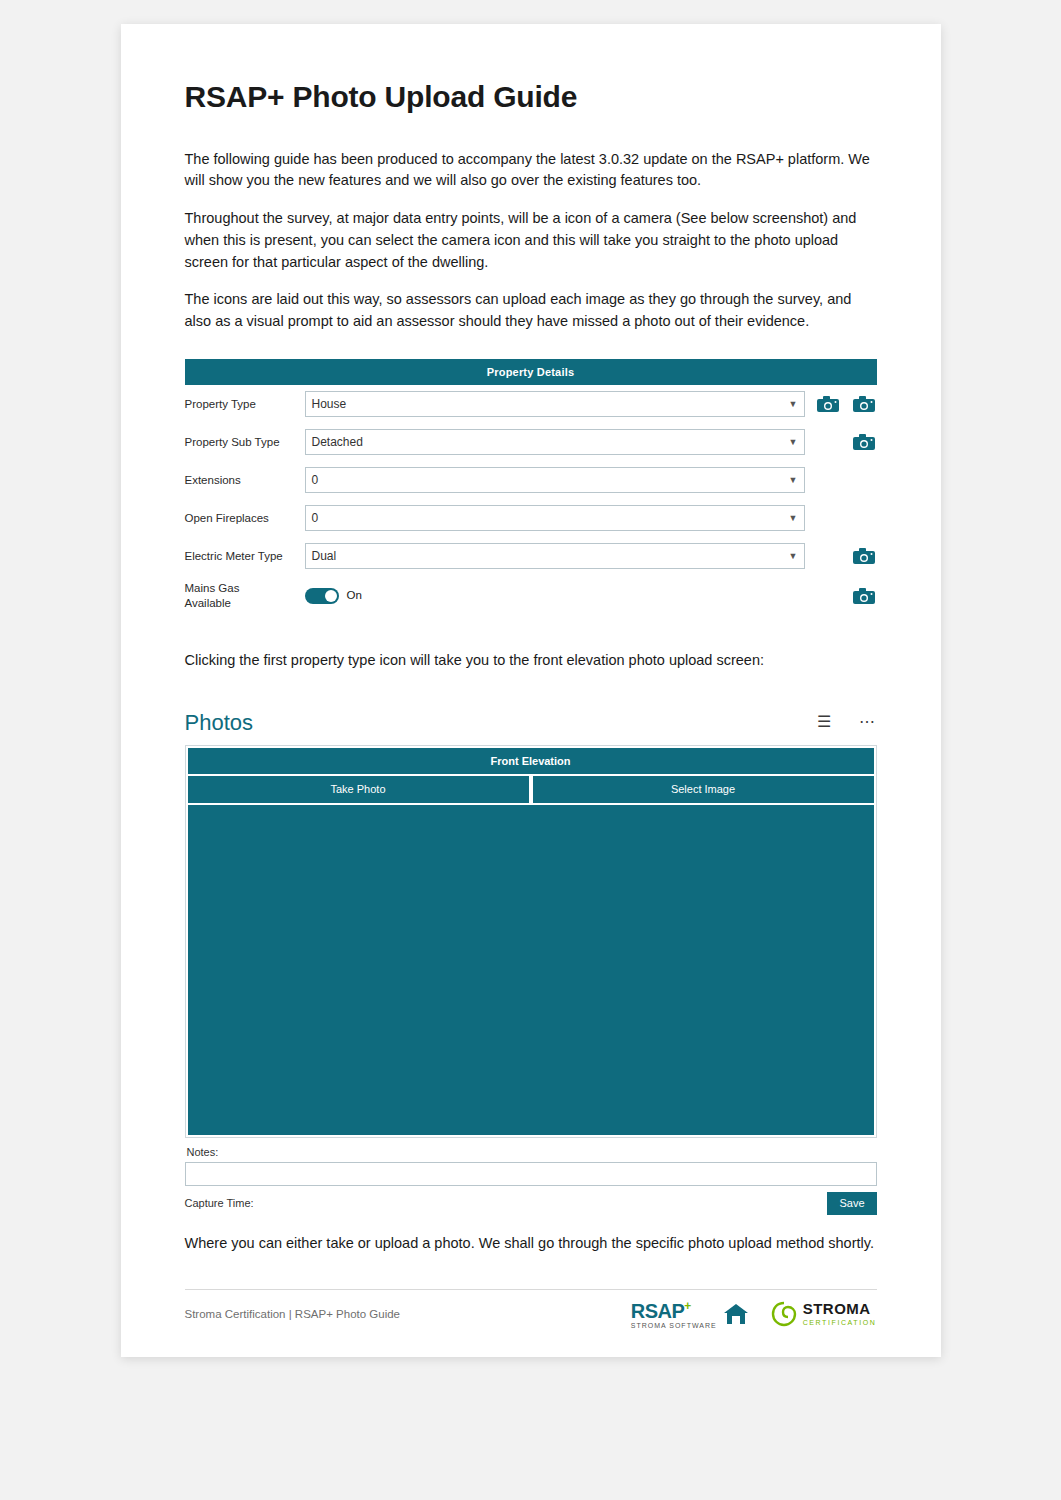RSAP+ Photo Upload Guide
The following guide has been produced to accompany the latest 3.0.32 update on the RSAP+ platform. We will show you the new features and we will also go over the existing features too.
Throughout the survey, at major data entry points, will be a icon of a camera (See below screenshot) and when this is present, you can select the camera icon and this will take you straight to the photo upload screen for that particular aspect of the dwelling.
The icons are laid out this way, so assessors can upload each image as they go through the survey, and also as a visual prompt to aid an assessor should they have missed a photo out of their evidence.
Property Details
Property Type
House▼
Property Sub Type
Detached▼
Extensions
0▼
Open Fireplaces
0▼
Electric Meter Type
Dual▼
Mains Gas
Available
On
Clicking the first property type icon will take you to the front elevation photo upload screen:
Photos
☰ ⋯
Front Elevation
Take Photo
Select Image
Notes:
Capture Time:
Save
Where you can either take or upload a photo. We shall go through the specific photo upload method shortly.
Stroma Certification | RSAP+ Photo Guide
RSAP+
STROMA SOFTWARE
STROMA
CERTIFICATION